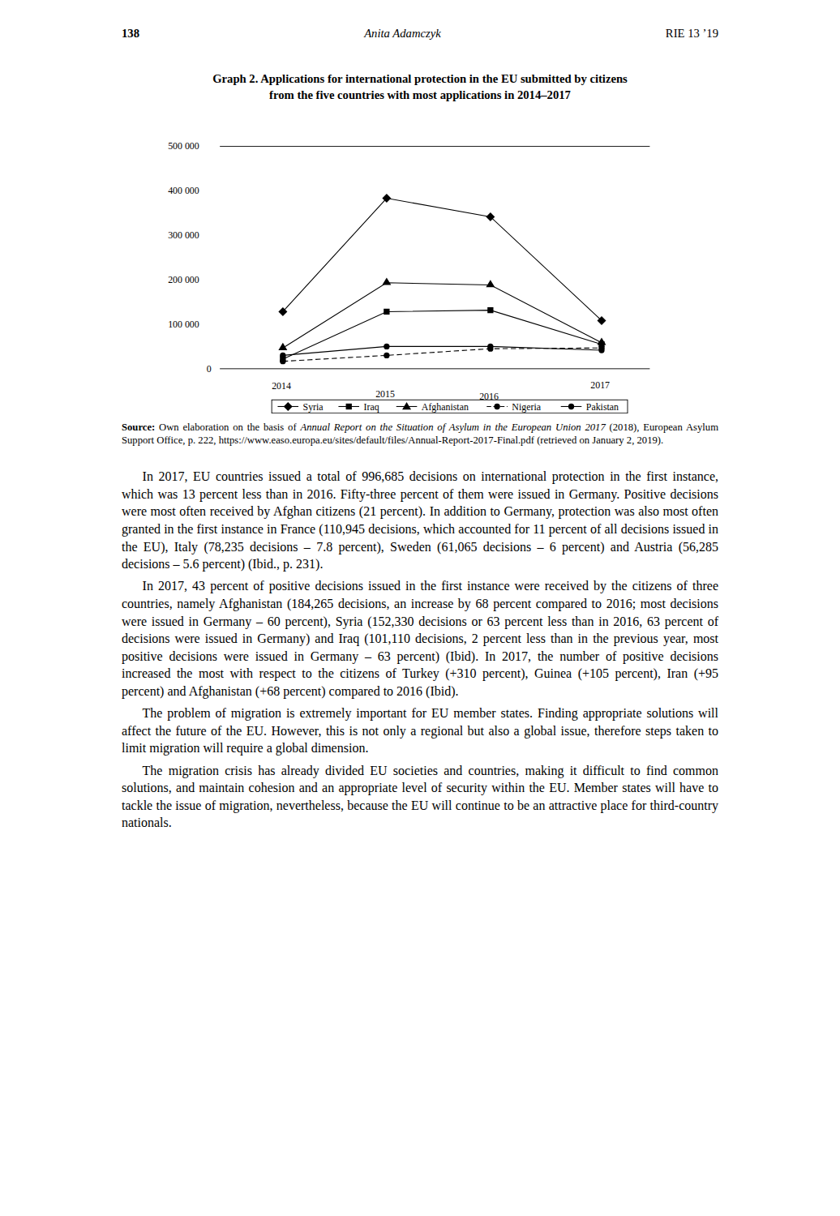138 Anita Adamczyk RIE 13 ’19
Graph 2. Applications for international protection in the EU submitted by citizens
from the five countries with most applications in 2014–2017
500 000 400 000 300 000 200 000 100 000 0 2014 2015 2016 2017 Syria Iraq Afghanistan Nigeria Pakistan
Source: Own elaboration on the basis of Annual Report on the Situation of Asylum in the European Union 2017 (2018), European Asylum Support Office, p. 222, https://www.easo.europa.eu/sites/default/files/Annual-Report-2017-Final.pdf (retrieved on January 2, 2019).
In 2017, EU countries issued a total of 996,685 decisions on international protection in the first instance, which was 13 percent less than in 2016. Fifty-three percent of them were issued in Germany. Positive decisions were most often received by Afghan citizens (21 percent). In addition to Germany, protection was also most often granted in the first instance in France (110,945 decisions, which accounted for 11 percent of all decisions issued in the EU), Italy (78,235 decisions – 7.8 percent), Sweden (61,065 decisions – 6 percent) and Austria (56,285 decisions – 5.6 percent) (Ibid., p. 231).
In 2017, 43 percent of positive decisions issued in the first instance were received by the citizens of three countries, namely Afghanistan (184,265 decisions, an increase by 68 percent compared to 2016; most decisions were issued in Germany – 60 percent), Syria (152,330 decisions or 63 percent less than in 2016, 63 percent of decisions were issued in Germany) and Iraq (101,110 decisions, 2 percent less than in the previous year, most positive decisions were issued in Germany – 63 percent) (Ibid). In 2017, the number of positive decisions increased the most with respect to the citizens of Turkey (+310 percent), Guinea (+105 percent), Iran (+95 percent) and Afghanistan (+68 percent) compared to 2016 (Ibid).
The problem of migration is extremely important for EU member states. Finding appropriate solutions will affect the future of the EU. However, this is not only a regional but also a global issue, therefore steps taken to limit migration will require a global dimension.
The migration crisis has already divided EU societies and countries, making it difficult to find common solutions, and maintain cohesion and an appropriate level of security within the EU. Member states will have to tackle the issue of migration, nevertheless, because the EU will continue to be an attractive place for third-country nationals.